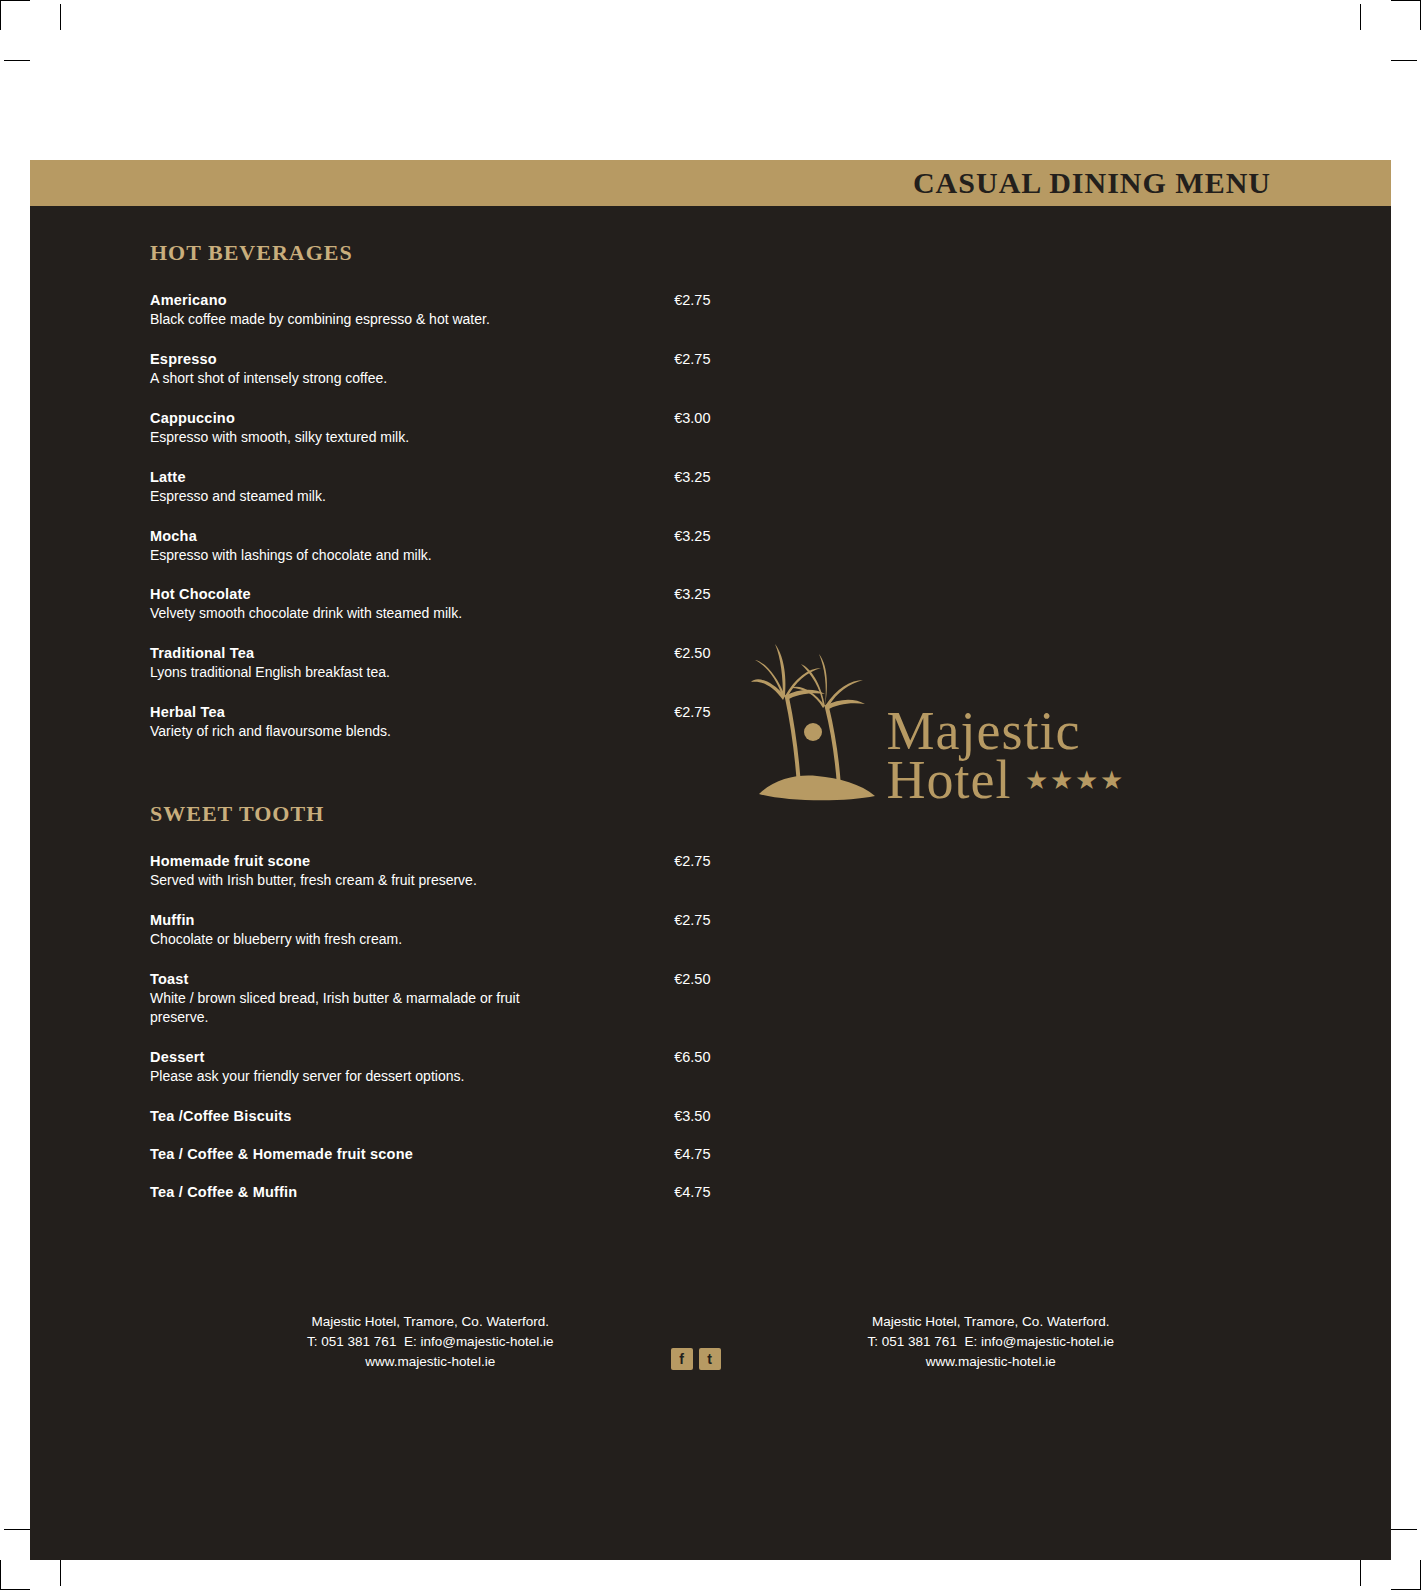Casual Dining Menu
Hot Beverages
Americano€2.75
Black coffee made by combining espresso & hot water.
Espresso€2.75
A short shot of intensely strong coffee.
Cappuccino€3.00
Espresso with smooth, silky textured milk.
Latte€3.25
Espresso and steamed milk.
Mocha€3.25
Espresso with lashings of chocolate and milk.
Hot Chocolate€3.25
Velvety smooth chocolate drink with steamed milk.
Traditional Tea€2.50
Lyons traditional English breakfast tea.
Herbal Tea€2.75
Variety of rich and flavoursome blends.
Sweet Tooth
Homemade fruit scone€2.75
Served with Irish butter, fresh cream & fruit preserve.
Muffin€2.75
Chocolate or blueberry with fresh cream.
Toast€2.50
White / brown sliced bread, Irish butter & marmalade or fruit preserve.
Dessert€6.50
Please ask your friendly server for dessert options.
Tea /Coffee Biscuits€3.50
Tea / Coffee & Homemade fruit scone€4.75
Tea / Coffee & Muffin€4.75
Majestic Hotel ★★★★
Majestic Hotel, Tramore, Co. Waterford.
T: 051 381 761 E: info@majestic-hotel.ie
www.majestic-hotel.ie
ft
Majestic Hotel, Tramore, Co. Waterford.
T: 051 381 761 E: info@majestic-hotel.ie
www.majestic-hotel.ie